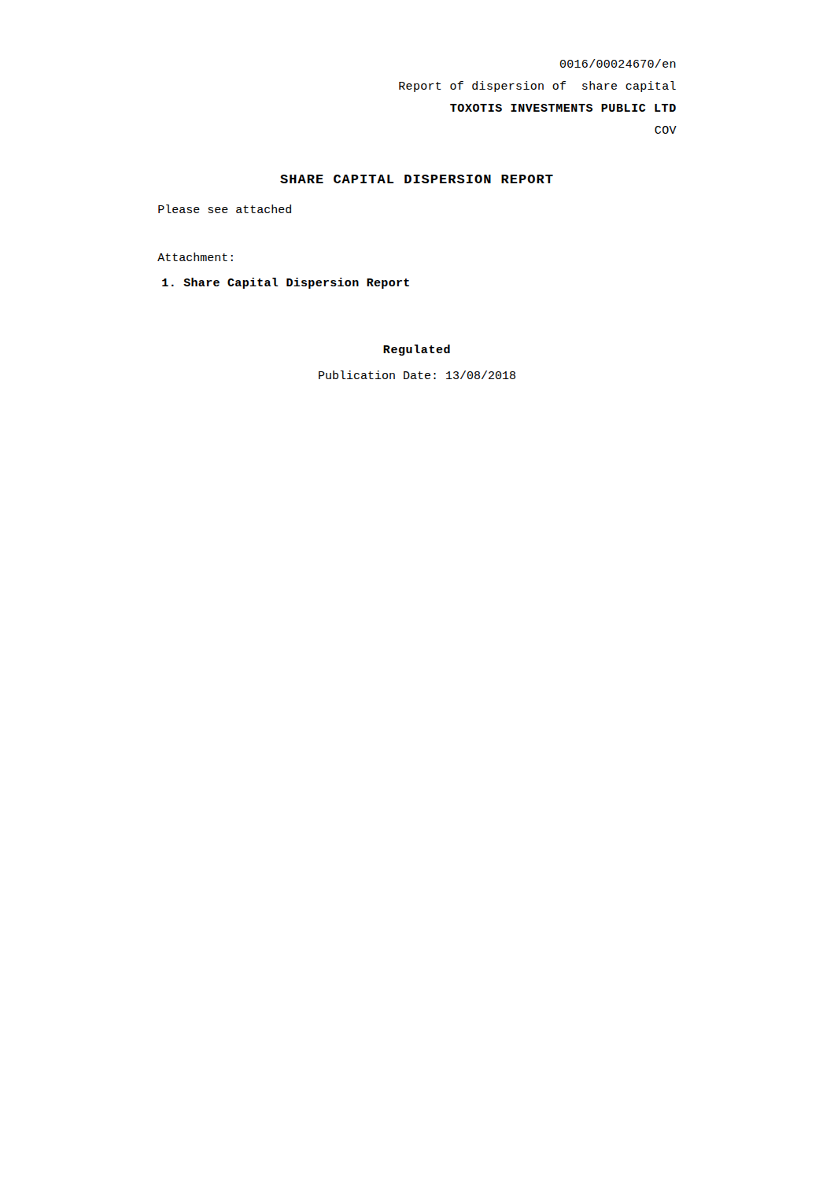0016/00024670/en
Report of dispersion of share capital
TOXOTIS INVESTMENTS PUBLIC LTD
COV
SHARE CAPITAL DISPERSION REPORT
Please see attached
Attachment:
Share Capital Dispersion Report
Regulated
Publication Date: 13/08/2018